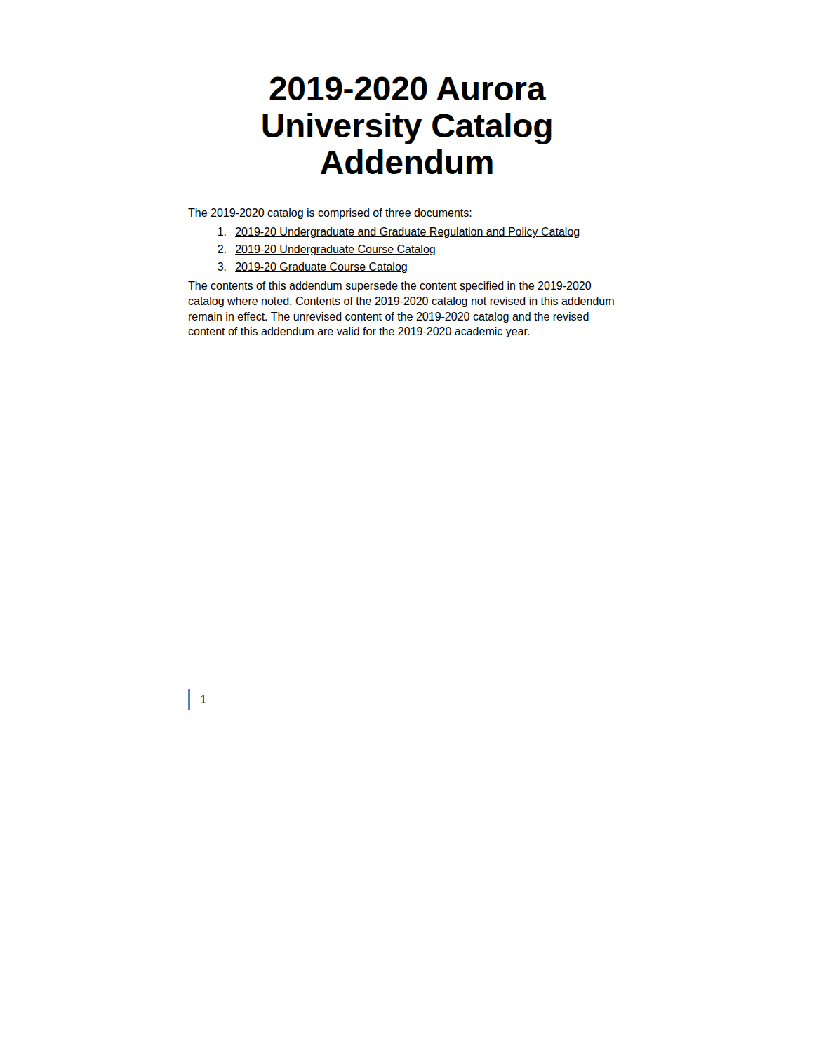2019-2020 Aurora University Catalog Addendum
The 2019-2020 catalog is comprised of three documents:
2019-20 Undergraduate and Graduate Regulation and Policy Catalog
2019-20 Undergraduate Course Catalog
2019-20 Graduate Course Catalog
The contents of this addendum supersede the content specified in the 2019-2020 catalog where noted. Contents of the 2019-2020 catalog not revised in this addendum remain in effect. The unrevised content of the 2019-2020 catalog and the revised content of this addendum are valid for the 2019-2020 academic year.
1